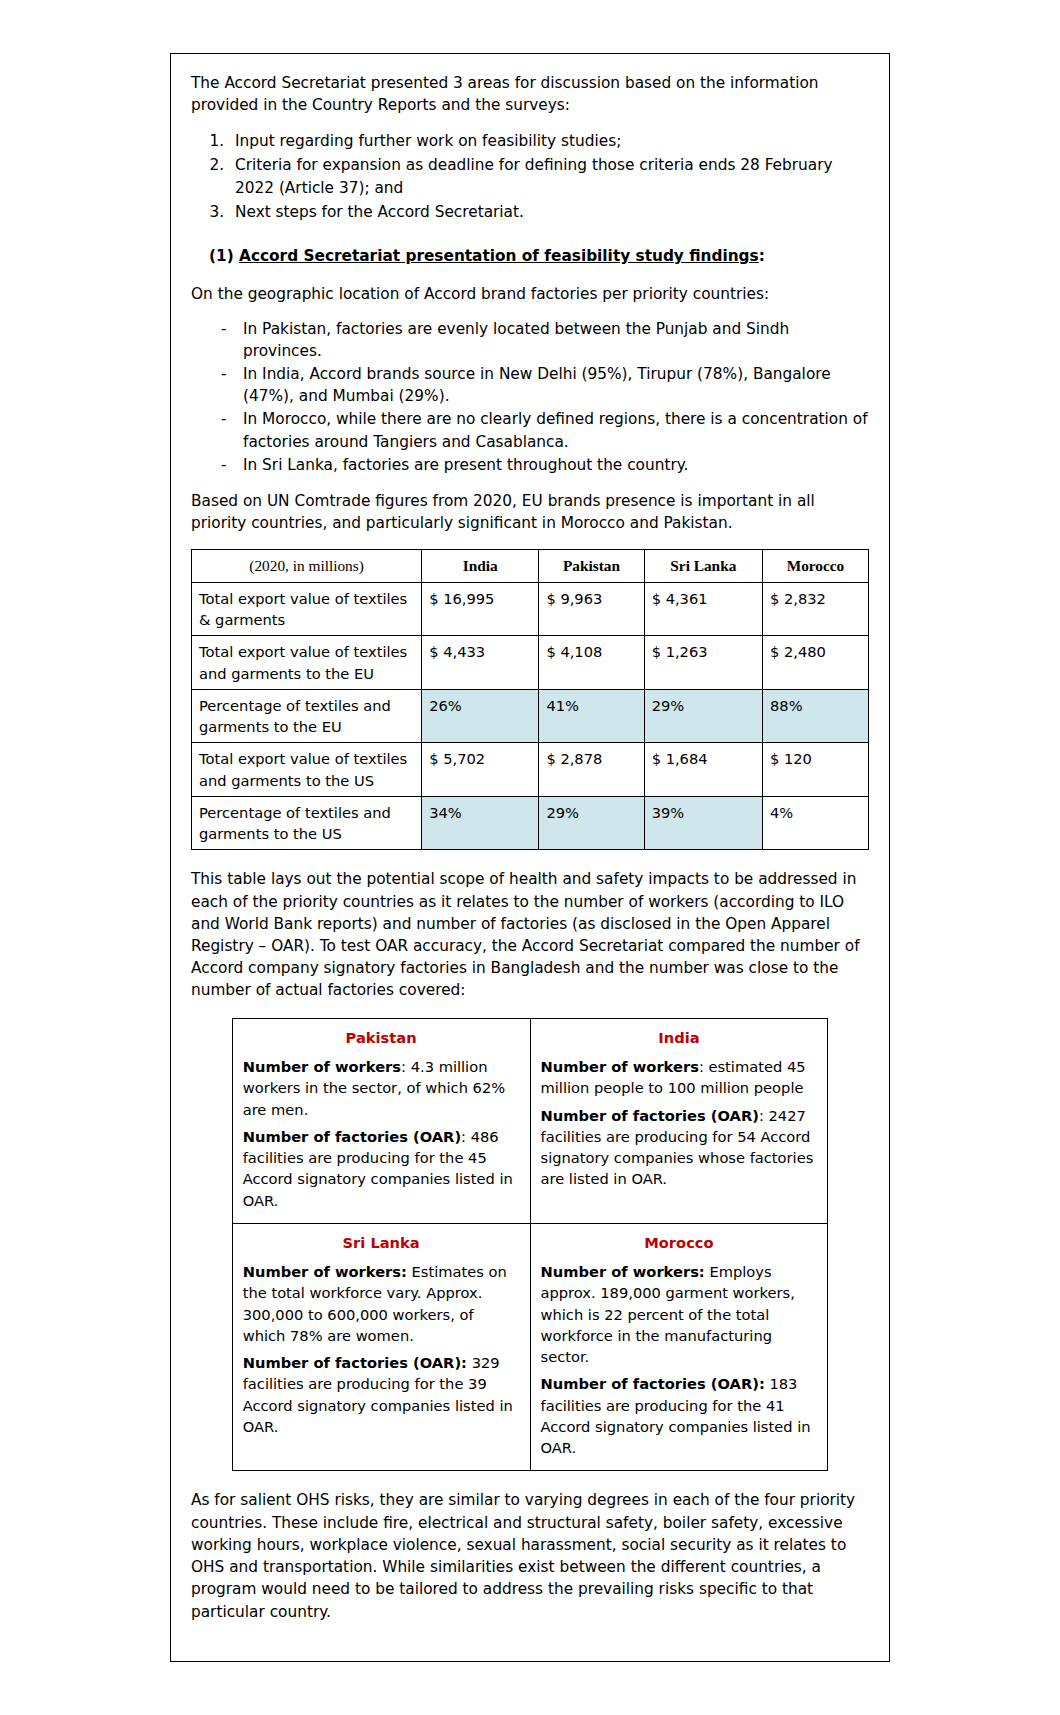The Accord Secretariat presented 3 areas for discussion based on the information provided in the Country Reports and the surveys:
Input regarding further work on feasibility studies;
Criteria for expansion as deadline for defining those criteria ends 28 February 2022 (Article 37); and
Next steps for the Accord Secretariat.
(1) Accord Secretariat presentation of feasibility study findings:
On the geographic location of Accord brand factories per priority countries:
In Pakistan, factories are evenly located between the Punjab and Sindh provinces.
In India, Accord brands source in New Delhi (95%), Tirupur (78%), Bangalore (47%), and Mumbai (29%).
In Morocco, while there are no clearly defined regions, there is a concentration of factories around Tangiers and Casablanca.
In Sri Lanka, factories are present throughout the country.
Based on UN Comtrade figures from 2020, EU brands presence is important in all priority countries, and particularly significant in Morocco and Pakistan.
| (2020, in millions) | India | Pakistan | Sri Lanka | Morocco |
| --- | --- | --- | --- | --- |
| Total export value of textiles & garments | $ 16,995 | $ 9,963 | $ 4,361 | $ 2,832 |
| Total export value of textiles and garments to the EU | $ 4,433 | $ 4,108 | $ 1,263 | $ 2,480 |
| Percentage of textiles and garments to the EU | 26% | 41% | 29% | 88% |
| Total export value of textiles and garments to the US | $ 5,702 | $ 2,878 | $ 1,684 | $ 120 |
| Percentage of textiles and garments to the US | 34% | 29% | 39% | 4% |
This table lays out the potential scope of health and safety impacts to be addressed in each of the priority countries as it relates to the number of workers (according to ILO and World Bank reports) and number of factories (as disclosed in the Open Apparel Registry – OAR). To test OAR accuracy, the Accord Secretariat compared the number of Accord company signatory factories in Bangladesh and the number was close to the number of actual factories covered:
| Pakistan Number of workers : 4.3 million workers in the sector, of which 62% are men. Number of factories (OAR) : 486 facilities are producing for the 45 Accord signatory companies listed in OAR. | India Number of workers : estimated 45 million people to 100 million people Number of factories (OAR) : 2427 facilities are producing for 54 Accord signatory companies whose factories are listed in OAR. |
| Sri Lanka Number of workers: Estimates on the total workforce vary. Approx. 300,000 to 600,000 workers, of which 78% are women. Number of factories (OAR): 329 facilities are producing for the 39 Accord signatory companies listed in OAR. | Morocco Number of workers: Employs approx. 189,000 garment workers, which is 22 percent of the total workforce in the manufacturing sector. Number of factories (OAR): 183 facilities are producing for the 41 Accord signatory companies listed in OAR. |
As for salient OHS risks, they are similar to varying degrees in each of the four priority countries. These include fire, electrical and structural safety, boiler safety, excessive working hours, workplace violence, sexual harassment, social security as it relates to OHS and transportation. While similarities exist between the different countries, a program would need to be tailored to address the prevailing risks specific to that particular country.